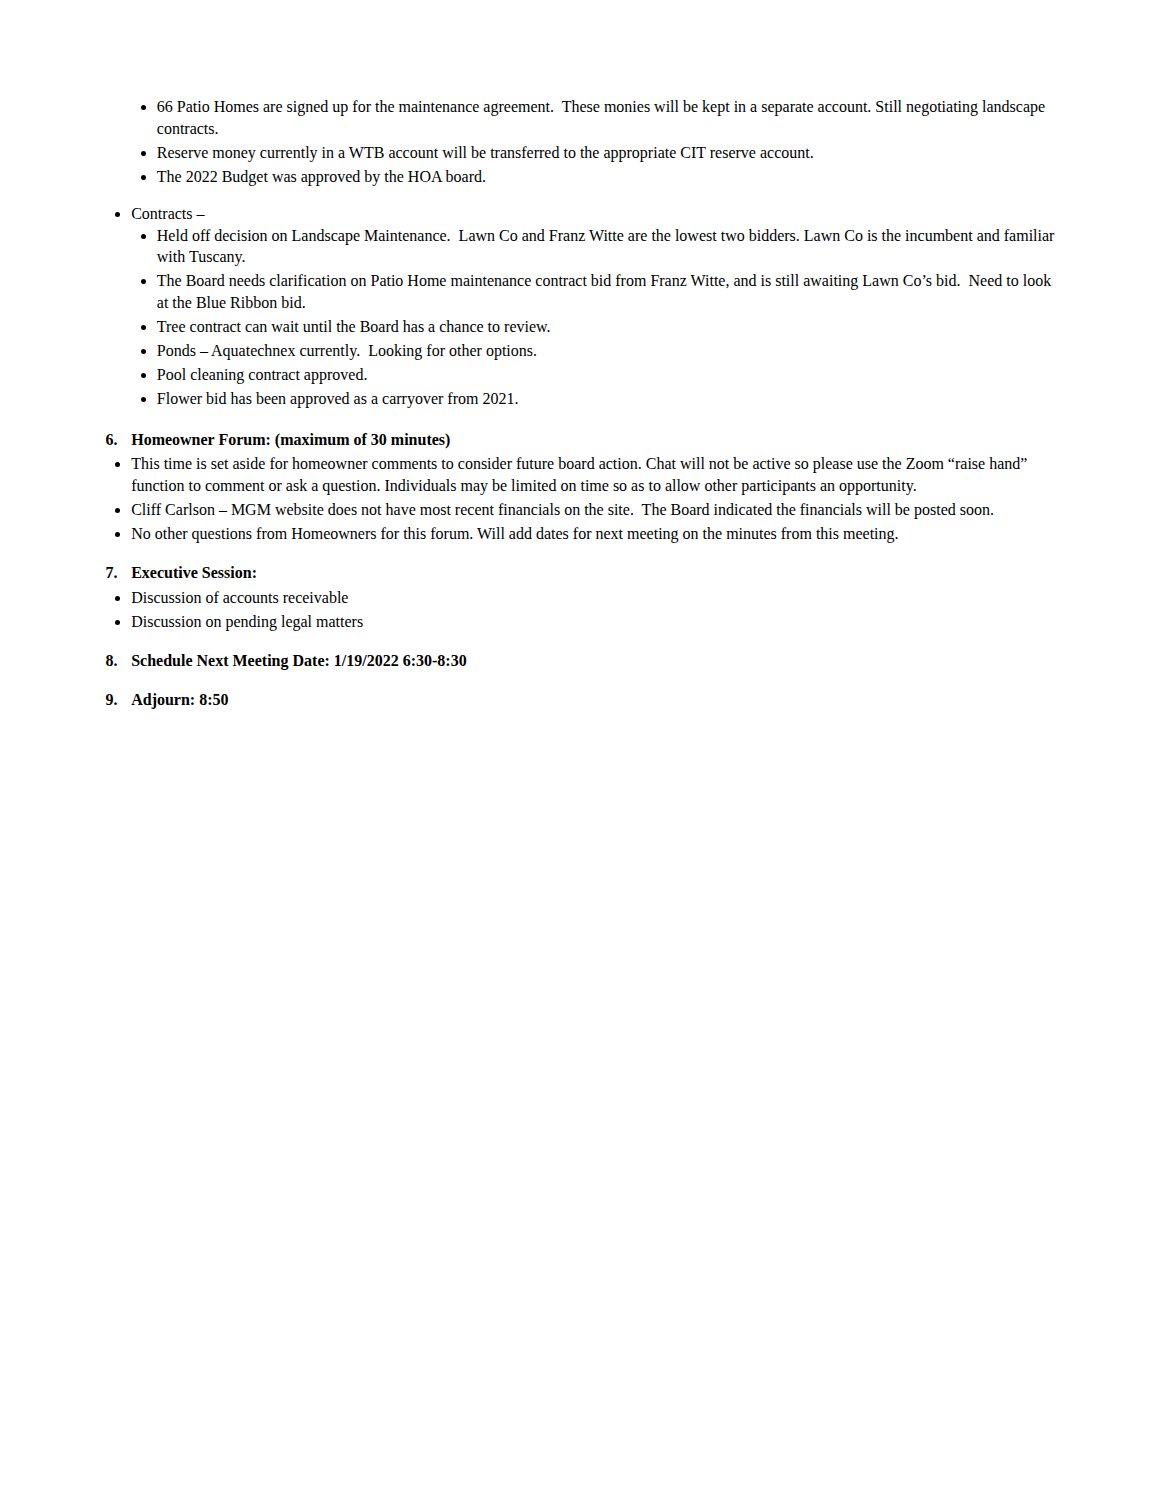66 Patio Homes are signed up for the maintenance agreement. These monies will be kept in a separate account. Still negotiating landscape contracts.
Reserve money currently in a WTB account will be transferred to the appropriate CIT reserve account.
The 2022 Budget was approved by the HOA board.
Contracts –
Held off decision on Landscape Maintenance. Lawn Co and Franz Witte are the lowest two bidders. Lawn Co is the incumbent and familiar with Tuscany.
The Board needs clarification on Patio Home maintenance contract bid from Franz Witte, and is still awaiting Lawn Co’s bid. Need to look at the Blue Ribbon bid.
Tree contract can wait until the Board has a chance to review.
Ponds – Aquatechnex currently. Looking for other options.
Pool cleaning contract approved.
Flower bid has been approved as a carryover from 2021.
6. Homeowner Forum: (maximum of 30 minutes)
This time is set aside for homeowner comments to consider future board action. Chat will not be active so please use the Zoom “raise hand” function to comment or ask a question. Individuals may be limited on time so as to allow other participants an opportunity.
Cliff Carlson – MGM website does not have most recent financials on the site. The Board indicated the financials will be posted soon.
No other questions from Homeowners for this forum. Will add dates for next meeting on the minutes from this meeting.
7. Executive Session:
Discussion of accounts receivable
Discussion on pending legal matters
8. Schedule Next Meeting Date: 1/19/2022 6:30-8:30
9. Adjourn: 8:50